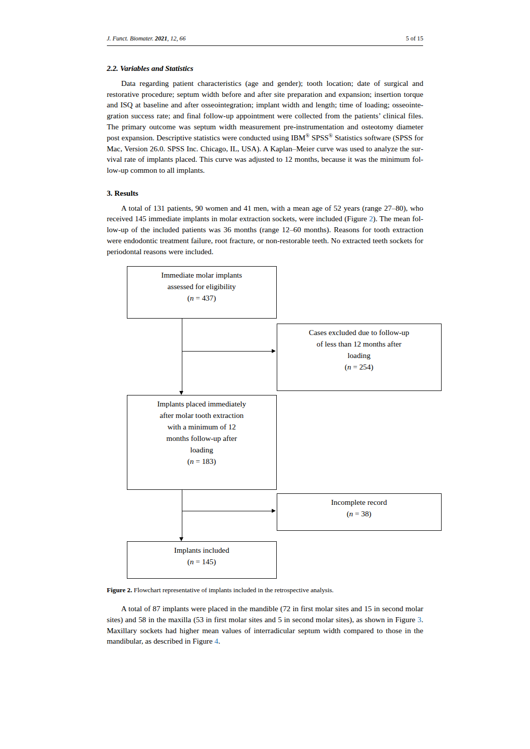J. Funct. Biomater. 2021, 12, 66
5 of 15
2.2. Variables and Statistics
Data regarding patient characteristics (age and gender); tooth location; date of surgical and restorative procedure; septum width before and after site preparation and expansion; insertion torque and ISQ at baseline and after osseointegration; implant width and length; time of loading; osseointegration success rate; and final follow-up appointment were collected from the patients’ clinical files. The primary outcome was septum width measurement pre-instrumentation and osteotomy diameter post expansion. Descriptive statistics were conducted using IBM® SPSS® Statistics software (SPSS for Mac, Version 26.0. SPSS Inc. Chicago, IL, USA). A Kaplan–Meier curve was used to analyze the survival rate of implants placed. This curve was adjusted to 12 months, because it was the minimum follow-up common to all implants.
3. Results
A total of 131 patients, 90 women and 41 men, with a mean age of 52 years (range 27–80), who received 145 immediate implants in molar extraction sockets, were included (Figure 2). The mean follow-up of the included patients was 36 months (range 12–60 months). Reasons for tooth extraction were endodontic treatment failure, root fracture, or non-restorable teeth. No extracted teeth sockets for periodontal reasons were included.
Immediate molar implants
assessed for eligibility
(n = 437)
Cases excluded due to follow-up
of less than 12 months after
loading
(n = 254)
Implants placed immediately
after molar tooth extraction
with a minimum of 12
months follow-up after
loading
(n = 183)
Incomplete record
(n = 38)
Implants included
(n = 145)
Figure 2. Flowchart representative of implants included in the retrospective analysis.
A total of 87 implants were placed in the mandible (72 in first molar sites and 15 in second molar sites) and 58 in the maxilla (53 in first molar sites and 5 in second molar sites), as shown in Figure 3. Maxillary sockets had higher mean values of interradicular septum width compared to those in the mandibular, as described in Figure 4.